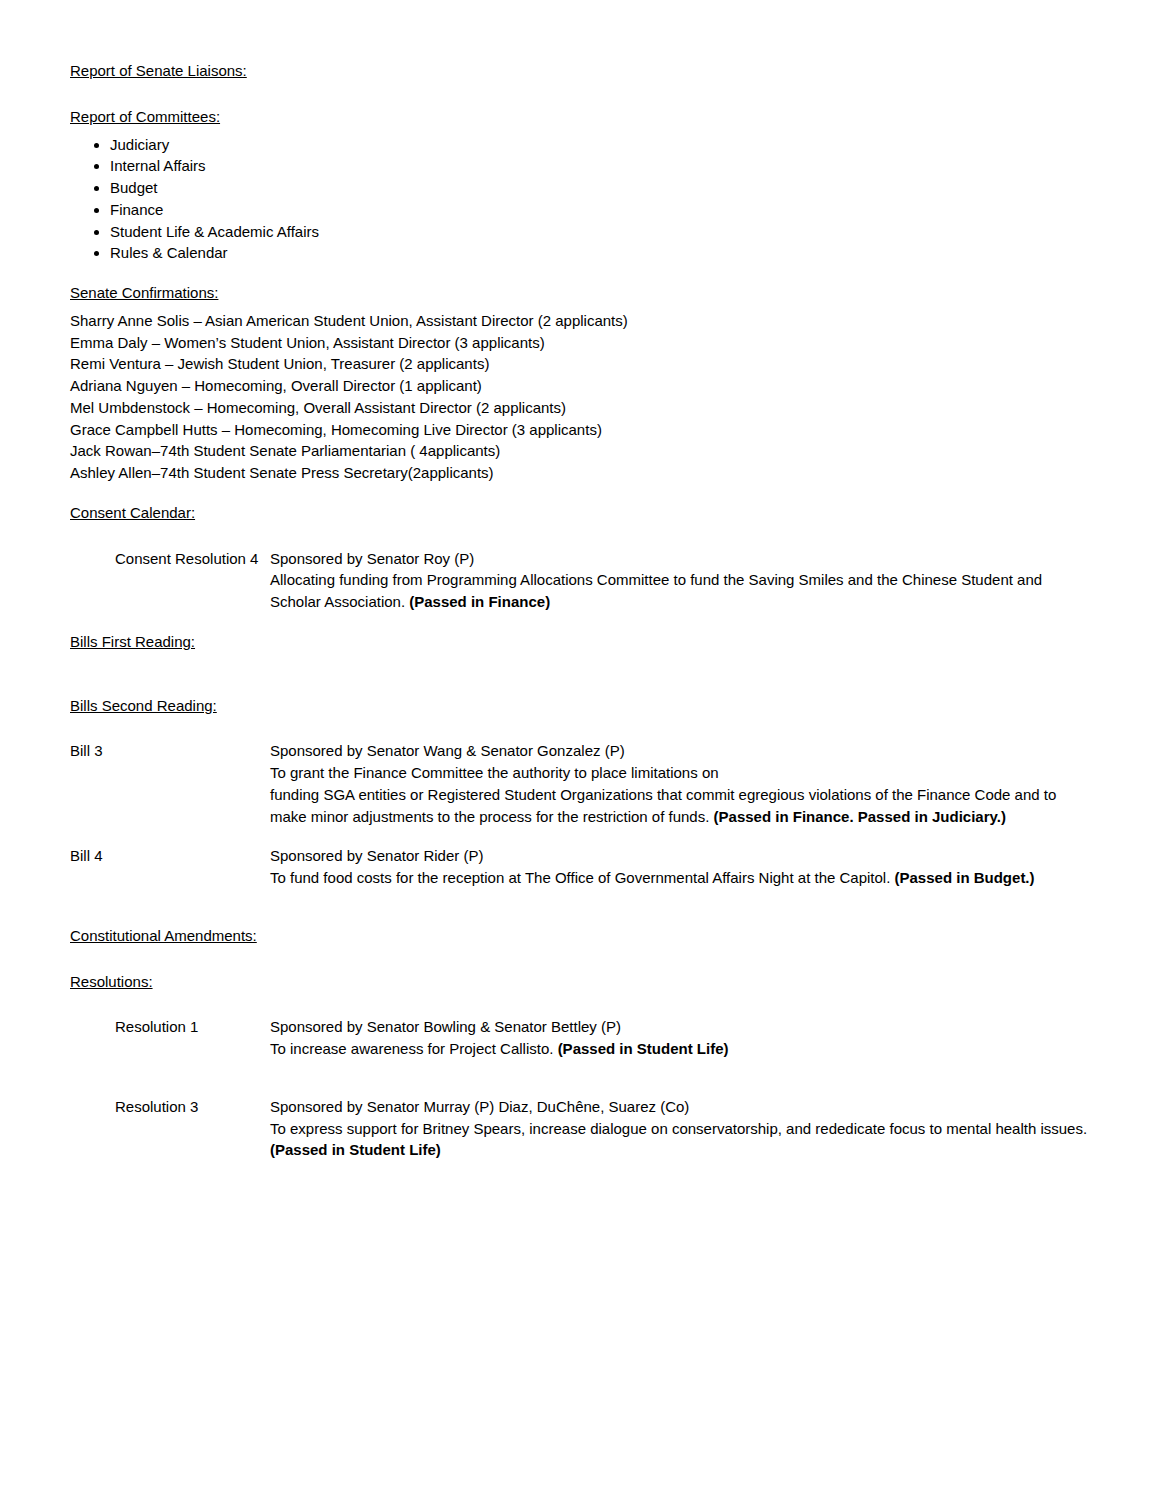Report of Senate Liaisons:
Report of Committees:
Judiciary
Internal Affairs
Budget
Finance
Student Life & Academic Affairs
Rules & Calendar
Senate Confirmations:
Sharry Anne Solis – Asian American Student Union, Assistant Director (2 applicants)
Emma Daly – Women’s Student Union, Assistant Director (3 applicants)
Remi Ventura – Jewish Student Union, Treasurer (2 applicants)
Adriana Nguyen – Homecoming, Overall Director (1 applicant)
Mel Umbdenstock – Homecoming, Overall Assistant Director (2 applicants)
Grace Campbell Hutts – Homecoming, Homecoming Live Director (3 applicants)
Jack Rowan–74th Student Senate Parliamentarian ( 4applicants)
Ashley Allen–74th Student Senate Press Secretary(2applicants)
Consent Calendar:
Consent Resolution 4
Sponsored by Senator Roy (P)
Allocating funding from Programming Allocations Committee to fund the Saving Smiles and the Chinese Student and Scholar Association. (Passed in Finance)
Bills First Reading:
Bills Second Reading:
Bill 3
Sponsored by Senator Wang & Senator Gonzalez (P)
To grant the Finance Committee the authority to place limitations on
funding SGA entities or Registered Student Organizations that commit egregious violations of the Finance Code and to make minor adjustments to the process for the restriction of funds. (Passed in Finance. Passed in Judiciary.)
Bill 4
Sponsored by Senator Rider (P)
To fund food costs for the reception at The Office of Governmental Affairs Night at the Capitol. (Passed in Budget.)
Constitutional Amendments:
Resolutions:
Resolution 1
Sponsored by Senator Bowling & Senator Bettley (P)
To increase awareness for Project Callisto. (Passed in Student Life)
Resolution 3
Sponsored by Senator Murray (P) Diaz, DuChêne, Suarez (Co)
To express support for Britney Spears, increase dialogue on conservatorship, and rededicate focus to mental health issues. (Passed in Student Life)